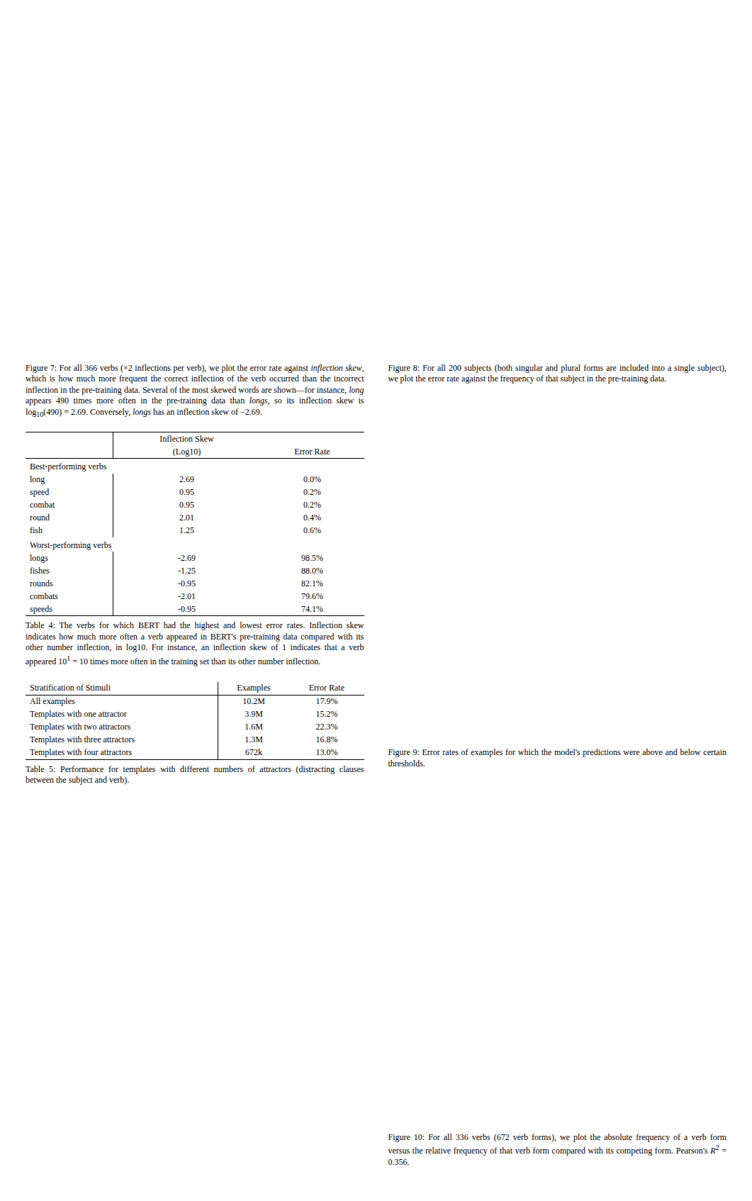Figure 7: For all 366 verbs (×2 inflections per verb), we plot the error rate against inflection skew, which is how much more frequent the correct inflection of the verb occurred than the incorrect inflection in the pre-training data. Several of the most skewed words are shown—for instance, long appears 490 times more often in the pre-training data than longs, so its inflection skew is log10(490) = 2.69. Conversely, longs has an inflection skew of −2.69.
Table 4: The verbs for which BERT had the highest and lowest error rates. Inflection skew indicates how much more often a verb appeared in BERT's pre-training data compared with its other number inflection, in log10. For instance, an inflection skew of 1 indicates that a verb appeared 10 1 = 10 times more often in the training set than its other number inflection.
| | Inflection Skew | |
| --- | --- | --- |
| | (Log10) | Error Rate |
| Best-performing verbs |
| long | 2.69 | 0.0% |
| speed | 0.95 | 0.2% |
| combat | 0.95 | 0.2% |
| round | 2.01 | 0.4% |
| fish | 1.25 | 0.6% |
| Worst-performing verbs |
| longs | -2.69 | 98.5% |
| fishes | -1.25 | 88.0% |
| rounds | -0.95 | 82.1% |
| combats | -2.01 | 79.6% |
| speeds | -0.95 | 74.1% |
Table 5: Performance for templates with different numbers of attractors (distracting clauses between the subject and verb).
| Stratification of Stimuli | Examples | Error Rate |
| --- | --- | --- |
| All examples | 10.2M | 17.9% |
| Templates with one attractor | 3.9M | 15.2% |
| Templates with two attractors | 1.6M | 22.3% |
| Templates with three attractors | 1.3M | 16.8% |
| Templates with four attractors | 672k | 13.0% |
Figure 8: For all 200 subjects (both singular and plural forms are included into a single subject), we plot the error rate against the frequency of that subject in the pre-training data.
Figure 9: Error rates of examples for which the model's predictions were above and below certain thresholds.
Figure 10: For all 336 verbs (672 verb forms), we plot the absolute frequency of a verb form versus the relative frequency of that verb form compared with its competing form. Pearson's R2 = 0.356.